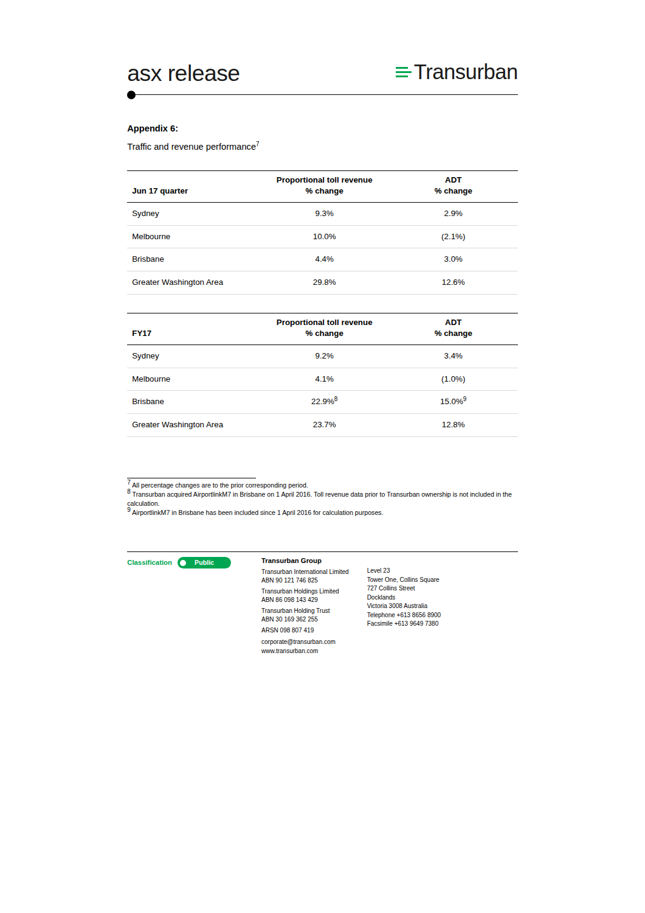asx release
Transurban
Appendix 6:
Traffic and revenue performance7
| Jun 17 quarter | Proportional toll revenue % change | ADT % change |
| --- | --- | --- |
| Sydney | 9.3% | 2.9% |
| Melbourne | 10.0% | (2.1%) |
| Brisbane | 4.4% | 3.0% |
| Greater Washington Area | 29.8% | 12.6% |
| FY17 | Proportional toll revenue % change | ADT % change |
| --- | --- | --- |
| Sydney | 9.2% | 3.4% |
| Melbourne | 4.1% | (1.0%) |
| Brisbane | 22.9% 8 | 15.0% 9 |
| Greater Washington Area | 23.7% | 12.8% |
7 All percentage changes are to the prior corresponding period.
8 Transurban acquired AirportlinkM7 in Brisbane on 1 April 2016. Toll revenue data prior to Transurban ownership is not included in the calculation.
9 AirportlinkM7 in Brisbane has been included since 1 April 2016 for calculation purposes.
Classification Public
Transurban Group
Transurban International Limited
ABN 90 121 746 825
Transurban Holdings Limited
ABN 86 098 143 429
Transurban Holding Trust
ABN 30 169 362 255
ARSN 098 807 419
corporate@transurban.com
www.transurban.com
Level 23
Tower One, Collins Square
727 Collins Street
Docklands
Victoria 3008 Australia
Telephone +613 8656 8900
Facsimile +613 9649 7380